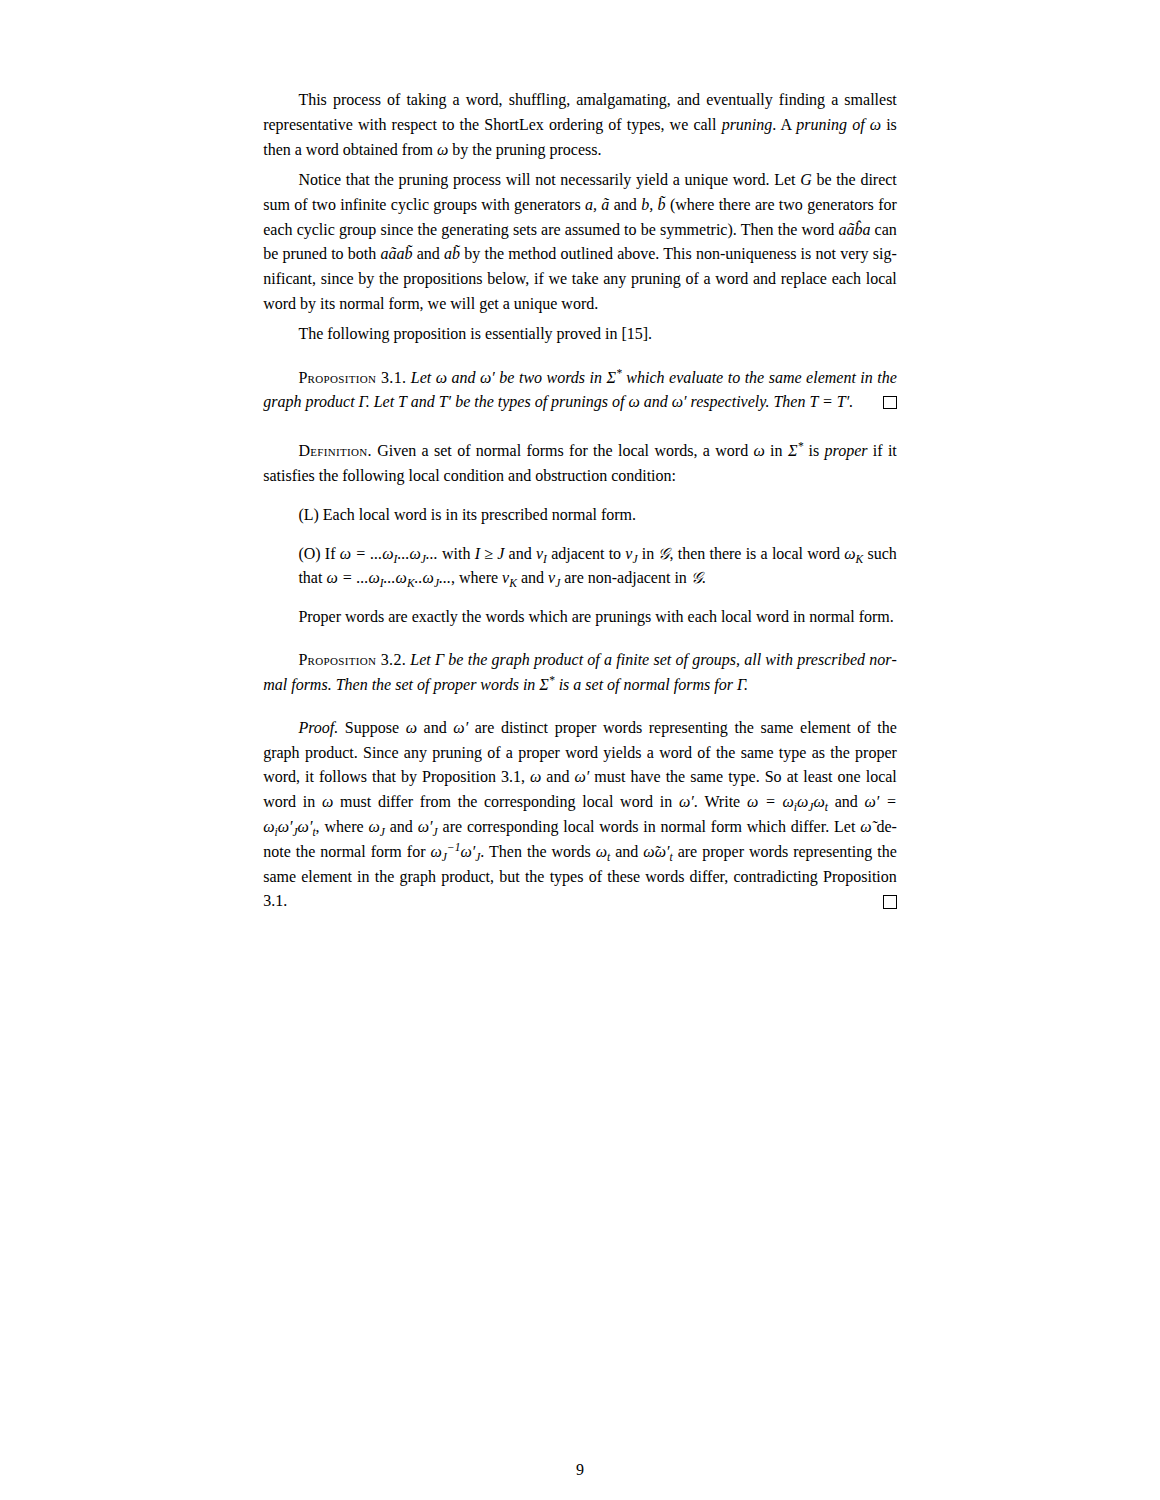This process of taking a word, shuffling, amalgamating, and eventually finding a smallest representative with respect to the ShortLex ordering of types, we call pruning. A pruning of ω is then a word obtained from ω by the pruning process.
Notice that the pruning process will not necessarily yield a unique word. Let G be the direct sum of two infinite cyclic groups with generators a, ã and b, b̃ (where there are two generators for each cyclic group since the generating sets are assumed to be symmetric). Then the word aãb̂a can be pruned to both aãab̃ and ab̃ by the method outlined above. This non-uniqueness is not very significant, since by the propositions below, if we take any pruning of a word and replace each local word by its normal form, we will get a unique word.
The following proposition is essentially proved in [15].
Proposition 3.1. Let ω and ω′ be two words in Σ* which evaluate to the same element in the graph product Γ. Let T and T′ be the types of prunings of ω and ω′ respectively. Then T = T′.
Definition. Given a set of normal forms for the local words, a word ω in Σ* is proper if it satisfies the following local condition and obstruction condition:
(L) Each local word is in its prescribed normal form.
(O) If ω = ...ωI...ωJ... with I ≥ J and vI adjacent to vJ in 𝒢, then there is a local word ωK such that ω = ...ωI...ωK..ωJ..., where vK and vJ are non-adjacent in 𝒢.
Proper words are exactly the words which are prunings with each local word in normal form.
Proposition 3.2. Let Γ be the graph product of a finite set of groups, all with prescribed normal forms. Then the set of proper words in Σ* is a set of normal forms for Γ.
Proof. Suppose ω and ω′ are distinct proper words representing the same element of the graph product. Since any pruning of a proper word yields a word of the same type as the proper word, it follows that by Proposition 3.1, ω and ω′ must have the same type. So at least one local word in ω must differ from the corresponding local word in ω′. Write ω = ωiωJωt and ω′ = ωiω′Jω′t, where ωJ and ω′J are corresponding local words in normal form which differ. Let ω̃ denote the normal form for ωJ−1ω′J. Then the words ωt and ω̃ω′t are proper words representing the same element in the graph product, but the types of these words differ, contradicting Proposition 3.1.
9